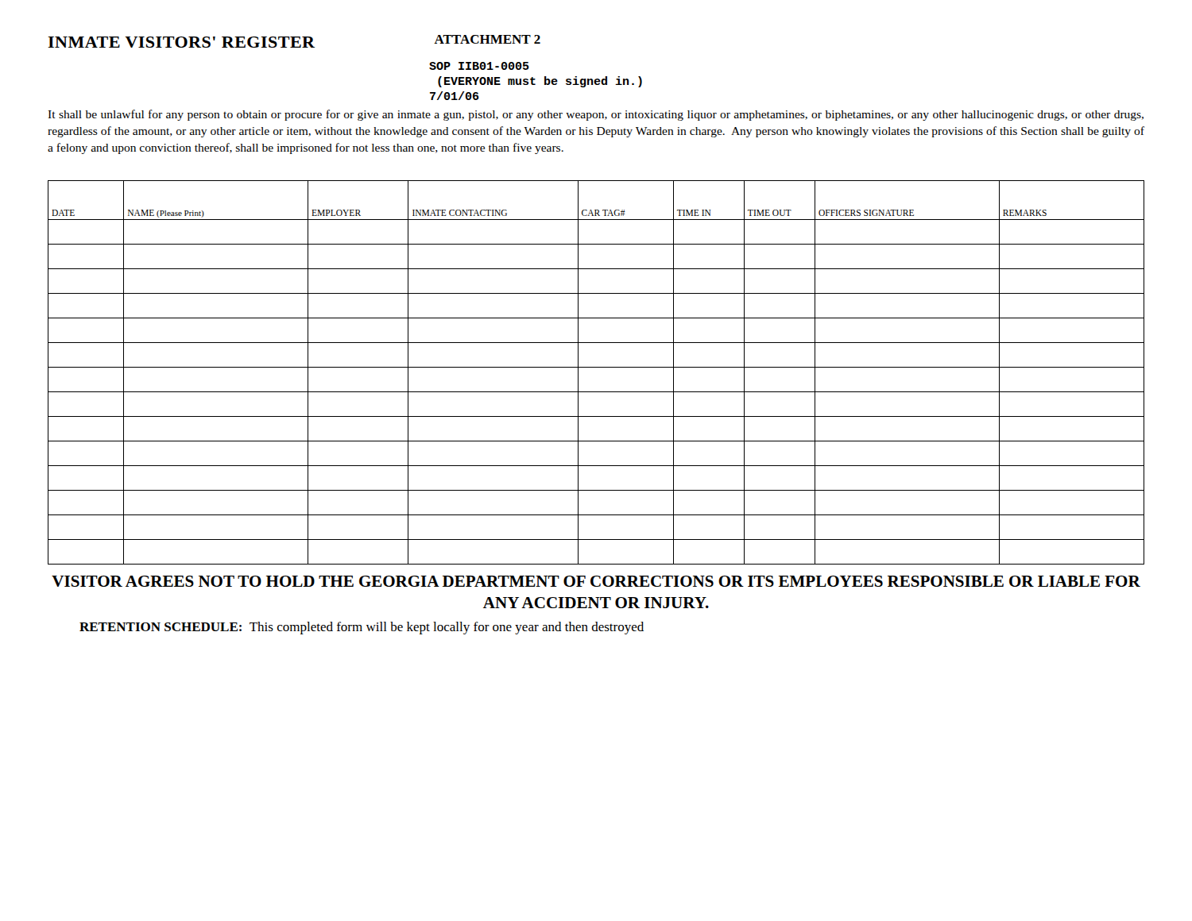INMATE VISITORS' REGISTER
ATTACHMENT 2
SOP IIB01-0005
(EVERYONE must be signed in.)
7/01/06
It shall be unlawful for any person to obtain or procure for or give an inmate a gun, pistol, or any other weapon, or intoxicating liquor or amphetamines, or biphetamines, or any other hallucinogenic drugs, or other drugs, regardless of the amount, or any other article or item, without the knowledge and consent of the Warden or his Deputy Warden in charge. Any person who knowingly violates the provisions of this Section shall be guilty of a felony and upon conviction thereof, shall be imprisoned for not less than one, not more than five years.
| DATE | NAME (Please Print) | EMPLOYER | INMATE CONTACTING | CAR TAG# | TIME IN | TIME OUT | OFFICERS SIGNATURE | REMARKS |
| --- | --- | --- | --- | --- | --- | --- | --- | --- |
VISITOR AGREES NOT TO HOLD THE GEORGIA DEPARTMENT OF CORRECTIONS OR ITS EMPLOYEES RESPONSIBLE OR LIABLE FOR ANY ACCIDENT OR INJURY.
RETENTION SCHEDULE: This completed form will be kept locally for one year and then destroyed